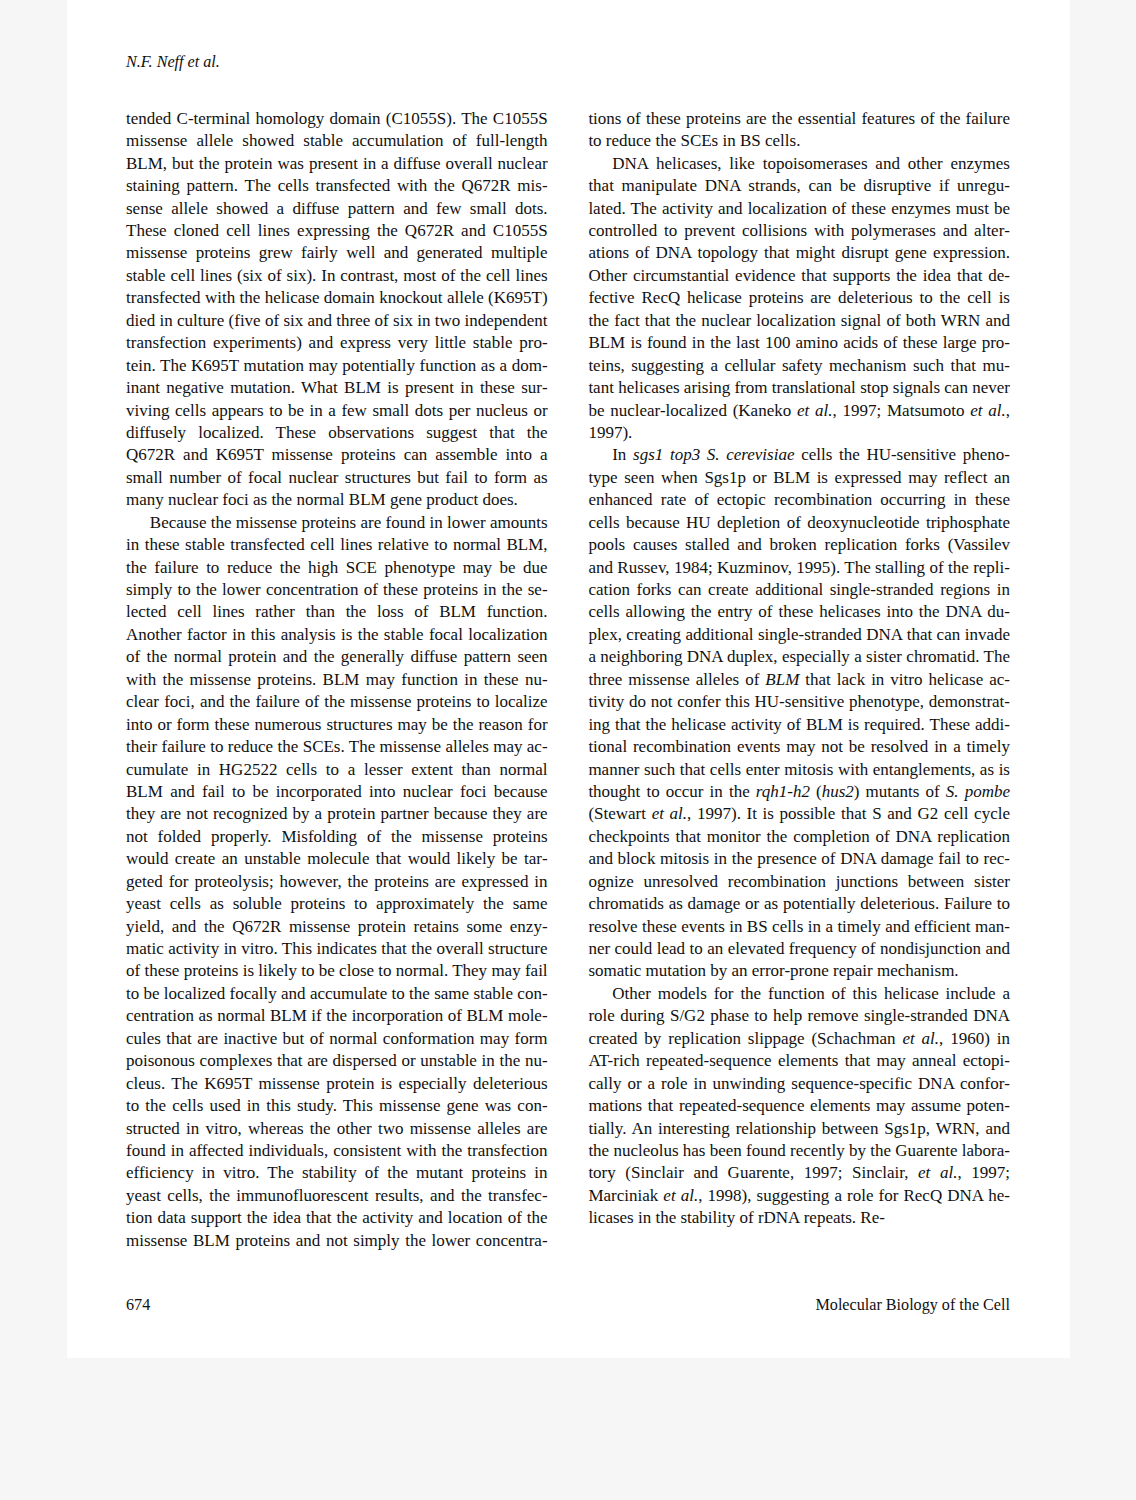N.F. Neff et al.
tended C-terminal homology domain (C1055S). The C1055S missense allele showed stable accumulation of full-length BLM, but the protein was present in a diffuse overall nuclear staining pattern. The cells transfected with the Q672R missense allele showed a diffuse pattern and few small dots. These cloned cell lines expressing the Q672R and C1055S missense proteins grew fairly well and generated multiple stable cell lines (six of six). In contrast, most of the cell lines transfected with the helicase domain knockout allele (K695T) died in culture (five of six and three of six in two independent transfection experiments) and express very little stable protein. The K695T mutation may potentially function as a dominant negative mutation. What BLM is present in these surviving cells appears to be in a few small dots per nucleus or diffusely localized. These observations suggest that the Q672R and K695T missense proteins can assemble into a small number of focal nuclear structures but fail to form as many nuclear foci as the normal BLM gene product does.
Because the missense proteins are found in lower amounts in these stable transfected cell lines relative to normal BLM, the failure to reduce the high SCE phenotype may be due simply to the lower concentration of these proteins in the selected cell lines rather than the loss of BLM function. Another factor in this analysis is the stable focal localization of the normal protein and the generally diffuse pattern seen with the missense proteins. BLM may function in these nuclear foci, and the failure of the missense proteins to localize into or form these numerous structures may be the reason for their failure to reduce the SCEs. The missense alleles may accumulate in HG2522 cells to a lesser extent than normal BLM and fail to be incorporated into nuclear foci because they are not recognized by a protein partner because they are not folded properly. Misfolding of the missense proteins would create an unstable molecule that would likely be targeted for proteolysis; however, the proteins are expressed in yeast cells as soluble proteins to approximately the same yield, and the Q672R missense protein retains some enzymatic activity in vitro. This indicates that the overall structure of these proteins is likely to be close to normal. They may fail to be localized focally and accumulate to the same stable concentration as normal BLM if the incorporation of BLM molecules that are inactive but of normal conformation may form poisonous complexes that are dispersed or unstable in the nucleus. The K695T missense protein is especially deleterious to the cells used in this study. This missense gene was constructed in vitro, whereas the other two missense alleles are found in affected individuals, consistent with the transfection efficiency in vitro. The stability of the mutant proteins in yeast cells, the immunofluorescent results, and the transfection data support the idea that the activity and location of the missense BLM proteins and not simply the lower concentrations of these proteins are the essential features of the failure to reduce the SCEs in BS cells.
DNA helicases, like topoisomerases and other enzymes that manipulate DNA strands, can be disruptive if unregulated. The activity and localization of these enzymes must be controlled to prevent collisions with polymerases and alterations of DNA topology that might disrupt gene expression. Other circumstantial evidence that supports the idea that defective RecQ helicase proteins are deleterious to the cell is the fact that the nuclear localization signal of both WRN and BLM is found in the last 100 amino acids of these large proteins, suggesting a cellular safety mechanism such that mutant helicases arising from translational stop signals can never be nuclear-localized (Kaneko et al., 1997; Matsumoto et al., 1997).
In sgs1 top3 S. cerevisiae cells the HU-sensitive phenotype seen when Sgs1p or BLM is expressed may reflect an enhanced rate of ectopic recombination occurring in these cells because HU depletion of deoxynucleotide triphosphate pools causes stalled and broken replication forks (Vassilev and Russev, 1984; Kuzminov, 1995). The stalling of the replication forks can create additional single-stranded regions in cells allowing the entry of these helicases into the DNA duplex, creating additional single-stranded DNA that can invade a neighboring DNA duplex, especially a sister chromatid. The three missense alleles of BLM that lack in vitro helicase activity do not confer this HU-sensitive phenotype, demonstrating that the helicase activity of BLM is required. These additional recombination events may not be resolved in a timely manner such that cells enter mitosis with entanglements, as is thought to occur in the rqh1-h2 (hus2) mutants of S. pombe (Stewart et al., 1997). It is possible that S and G2 cell cycle checkpoints that monitor the completion of DNA replication and block mitosis in the presence of DNA damage fail to recognize unresolved recombination junctions between sister chromatids as damage or as potentially deleterious. Failure to resolve these events in BS cells in a timely and efficient manner could lead to an elevated frequency of nondisjunction and somatic mutation by an error-prone repair mechanism.
Other models for the function of this helicase include a role during S/G2 phase to help remove single-stranded DNA created by replication slippage (Schachman et al., 1960) in AT-rich repeated-sequence elements that may anneal ectopically or a role in unwinding sequence-specific DNA conformations that repeated-sequence elements may assume potentially. An interesting relationship between Sgs1p, WRN, and the nucleolus has been found recently by the Guarente laboratory (Sinclair and Guarente, 1997; Sinclair, et al., 1997; Marciniak et al., 1998), suggesting a role for RecQ DNA helicases in the stability of rDNA repeats. Re-
674 Molecular Biology of the Cell